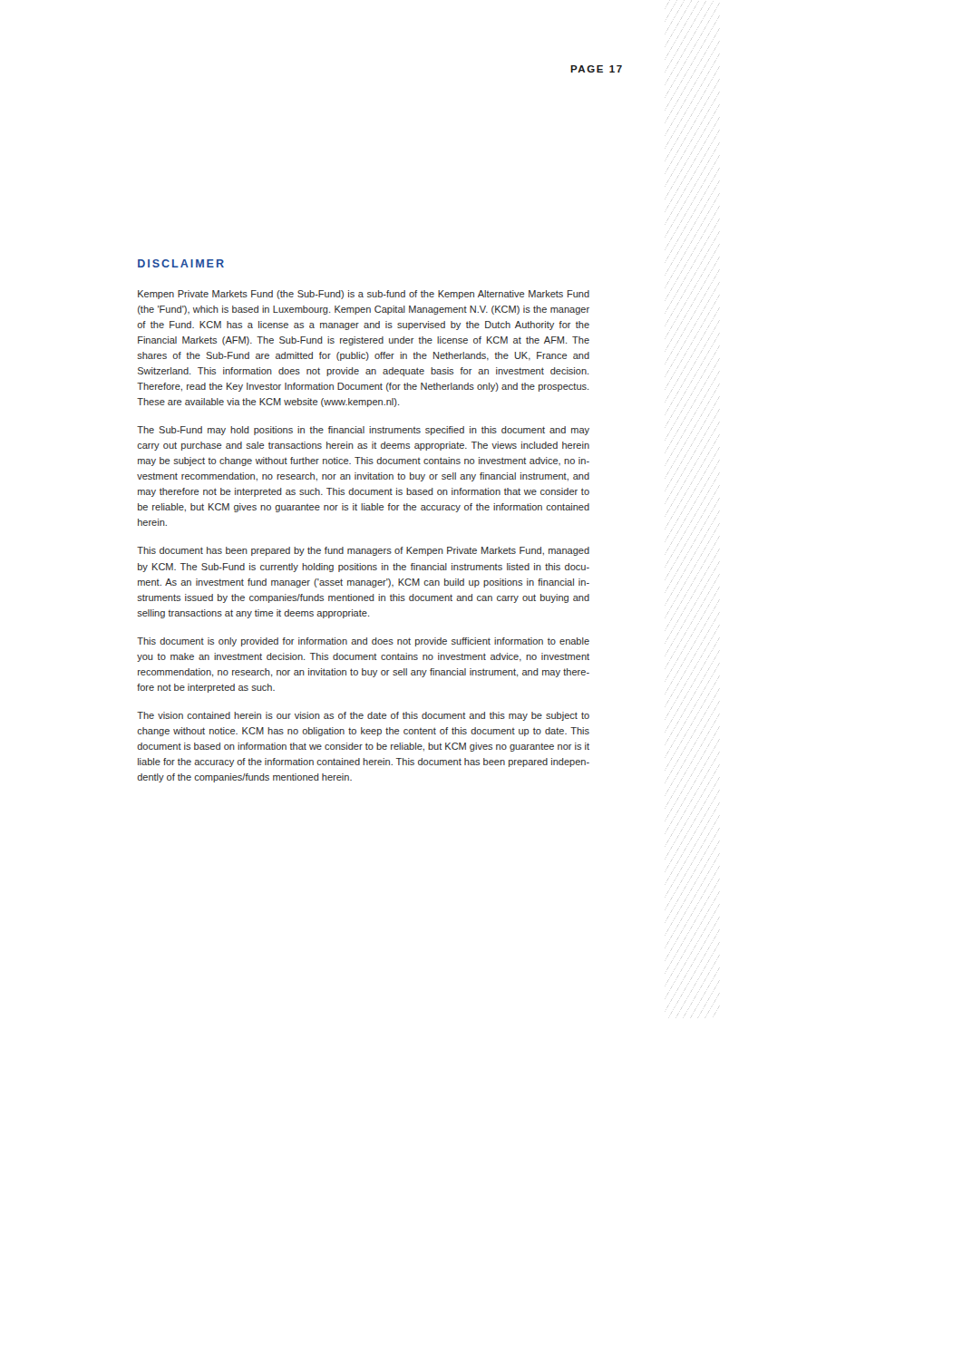PAGE 17
DISCLAIMER
Kempen Private Markets Fund (the Sub-Fund) is a sub-fund of the Kempen Alternative Markets Fund (the 'Fund'), which is based in Luxembourg. Kempen Capital Management N.V. (KCM) is the manager of the Fund. KCM has a license as a manager and is supervised by the Dutch Authority for the Financial Markets (AFM). The Sub-Fund is registered under the license of KCM at the AFM. The shares of the Sub-Fund are admitted for (public) offer in the Netherlands, the UK, France and Switzerland. This information does not provide an adequate basis for an investment decision. Therefore, read the Key Investor Information Document (for the Netherlands only) and the prospectus. These are available via the KCM website (www.kempen.nl).
The Sub-Fund may hold positions in the financial instruments specified in this document and may carry out purchase and sale transactions herein as it deems appropriate. The views included herein may be subject to change without further notice. This document contains no investment advice, no investment recommendation, no research, nor an invitation to buy or sell any financial instrument, and may therefore not be interpreted as such. This document is based on information that we consider to be reliable, but KCM gives no guarantee nor is it liable for the accuracy of the information contained herein.
This document has been prepared by the fund managers of Kempen Private Markets Fund, managed by KCM. The Sub-Fund is currently holding positions in the financial instruments listed in this document. As an investment fund manager ('asset manager'), KCM can build up positions in financial instruments issued by the companies/funds mentioned in this document and can carry out buying and selling transactions at any time it deems appropriate.
This document is only provided for information and does not provide sufficient information to enable you to make an investment decision. This document contains no investment advice, no investment recommendation, no research, nor an invitation to buy or sell any financial instrument, and may therefore not be interpreted as such.
The vision contained herein is our vision as of the date of this document and this may be subject to change without notice. KCM has no obligation to keep the content of this document up to date. This document is based on information that we consider to be reliable, but KCM gives no guarantee nor is it liable for the accuracy of the information contained herein. This document has been prepared independently of the companies/funds mentioned herein.